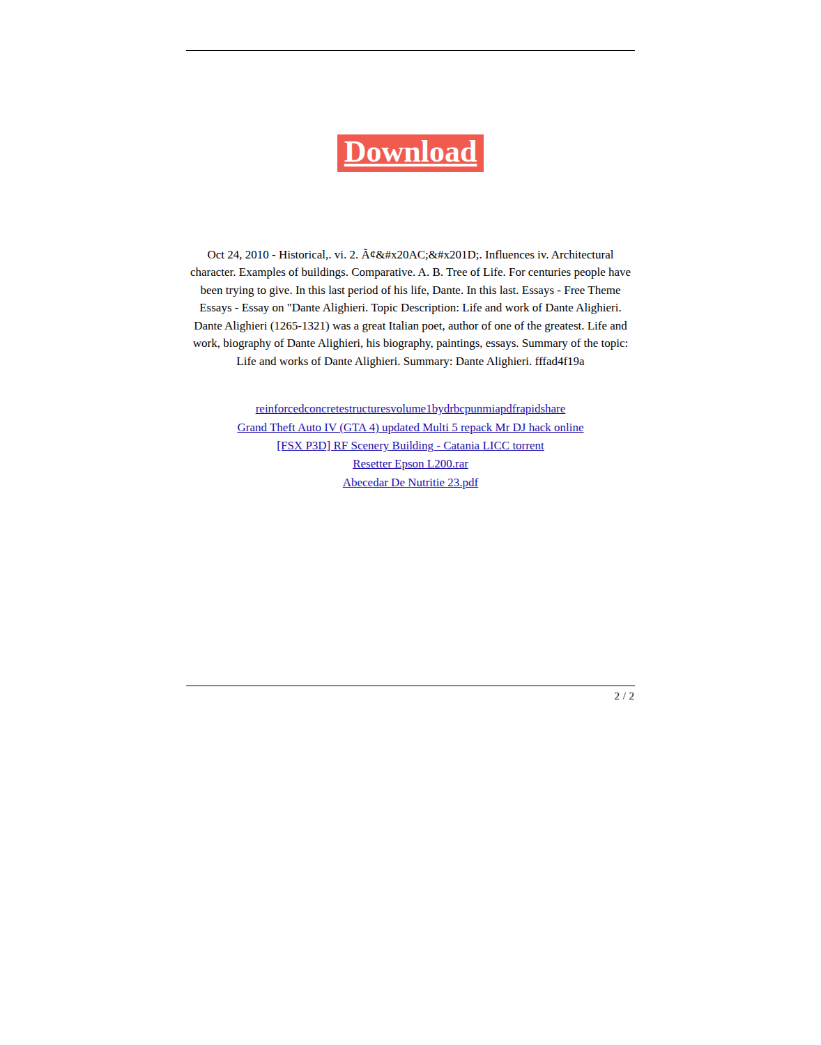Download
Oct 24, 2010 - Historical,. vi. 2. Ã¢&#x20AC;&#x201D;. Influences iv. Architectural character. Examples of buildings. Comparative. A. B. Tree of Life. For centuries people have been trying to give. In this last period of his life, Dante. In this last. Essays - Free Theme Essays - Essay on "Dante Alighieri. Topic Description: Life and work of Dante Alighieri. Dante Alighieri (1265-1321) was a great Italian poet, author of one of the greatest. Life and work, biography of Dante Alighieri, his biography, paintings, essays. Summary of the topic: Life and works of Dante Alighieri. Summary: Dante Alighieri. fffad4f19a
reinforcedconcretestructuresvolume1bydrbcpunmiapdfrapidshare
Grand Theft Auto IV (GTA 4) updated Multi 5 repack Mr DJ hack online
[FSX P3D] RF Scenery Building - Catania LICC torrent
Resetter Epson L200.rar
Abecedar De Nutritie 23.pdf
2 / 2